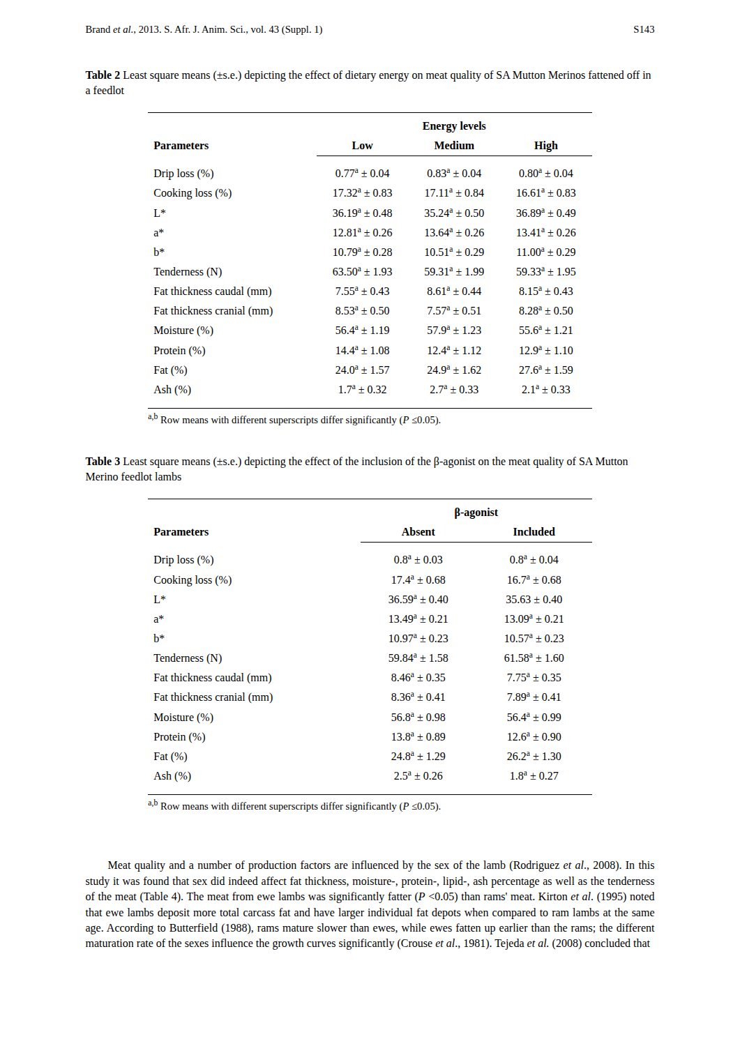Brand et al., 2013. S. Afr. J. Anim. Sci., vol. 43 (Suppl. 1) S143
Table 2 Least square means (±s.e.) depicting the effect of dietary energy on meat quality of SA Mutton Merinos fattened off in a feedlot
| Parameters | Energy levels |
| --- | --- |
| Low | Medium | High |
| Drip loss (%) | 0.77 a ± 0.04 | 0.83 a ± 0.04 | 0.80 a ± 0.04 |
| Cooking loss (%) | 17.32 a ± 0.83 | 17.11 a ± 0.84 | 16.61 a ± 0.83 |
| L* | 36.19 a ± 0.48 | 35.24 a ± 0.50 | 36.89 a ± 0.49 |
| a* | 12.81 a ± 0.26 | 13.64 a ± 0.26 | 13.41 a ± 0.26 |
| b* | 10.79 a ± 0.28 | 10.51 a ± 0.29 | 11.00 a ± 0.29 |
| Tenderness (N) | 63.50 a ± 1.93 | 59.31 a ± 1.99 | 59.33 a ± 1.95 |
| Fat thickness caudal (mm) | 7.55 a ± 0.43 | 8.61 a ± 0.44 | 8.15 a ± 0.43 |
| Fat thickness cranial (mm) | 8.53 a ± 0.50 | 7.57 a ± 0.51 | 8.28 a ± 0.50 |
| Moisture (%) | 56.4 a ± 1.19 | 57.9 a ± 1.23 | 55.6 a ± 1.21 |
| Protein (%) | 14.4 a ± 1.08 | 12.4 a ± 1.12 | 12.9 a ± 1.10 |
| Fat (%) | 24.0 a ± 1.57 | 24.9 a ± 1.62 | 27.6 a ± 1.59 |
| Ash (%) | 1.7 a ± 0.32 | 2.7 a ± 0.33 | 2.1 a ± 0.33 |
a,b Row means with different superscripts differ significantly (P ≤0.05).
Table 3 Least square means (±s.e.) depicting the effect of the inclusion of the β-agonist on the meat quality of SA Mutton Merino feedlot lambs
| Parameters | β-agonist |
| --- | --- |
| Absent | Included |
| Drip loss (%) | 0.8 a ± 0.03 | 0.8 a ± 0.04 |
| Cooking loss (%) | 17.4 a ± 0.68 | 16.7 a ± 0.68 |
| L* | 36.59 a ± 0.40 | 35.63 ± 0.40 |
| a* | 13.49 a ± 0.21 | 13.09 a ± 0.21 |
| b* | 10.97 a ± 0.23 | 10.57 a ± 0.23 |
| Tenderness (N) | 59.84 a ± 1.58 | 61.58 a ± 1.60 |
| Fat thickness caudal (mm) | 8.46 a ± 0.35 | 7.75 a ± 0.35 |
| Fat thickness cranial (mm) | 8.36 a ± 0.41 | 7.89 a ± 0.41 |
| Moisture (%) | 56.8 a ± 0.98 | 56.4 a ± 0.99 |
| Protein (%) | 13.8 a ± 0.89 | 12.6 a ± 0.90 |
| Fat (%) | 24.8 a ± 1.29 | 26.2 a ± 1.30 |
| Ash (%) | 2.5 a ± 0.26 | 1.8 a ± 0.27 |
a,b Row means with different superscripts differ significantly (P ≤0.05).
Meat quality and a number of production factors are influenced by the sex of the lamb (Rodriguez et al., 2008). In this study it was found that sex did indeed affect fat thickness, moisture-, protein-, lipid-, ash percentage as well as the tenderness of the meat (Table 4). The meat from ewe lambs was significantly fatter (P <0.05) than rams' meat. Kirton et al. (1995) noted that ewe lambs deposit more total carcass fat and have larger individual fat depots when compared to ram lambs at the same age. According to Butterfield (1988), rams mature slower than ewes, while ewes fatten up earlier than the rams; the different maturation rate of the sexes influence the growth curves significantly (Crouse et al., 1981). Tejeda et al. (2008) concluded that